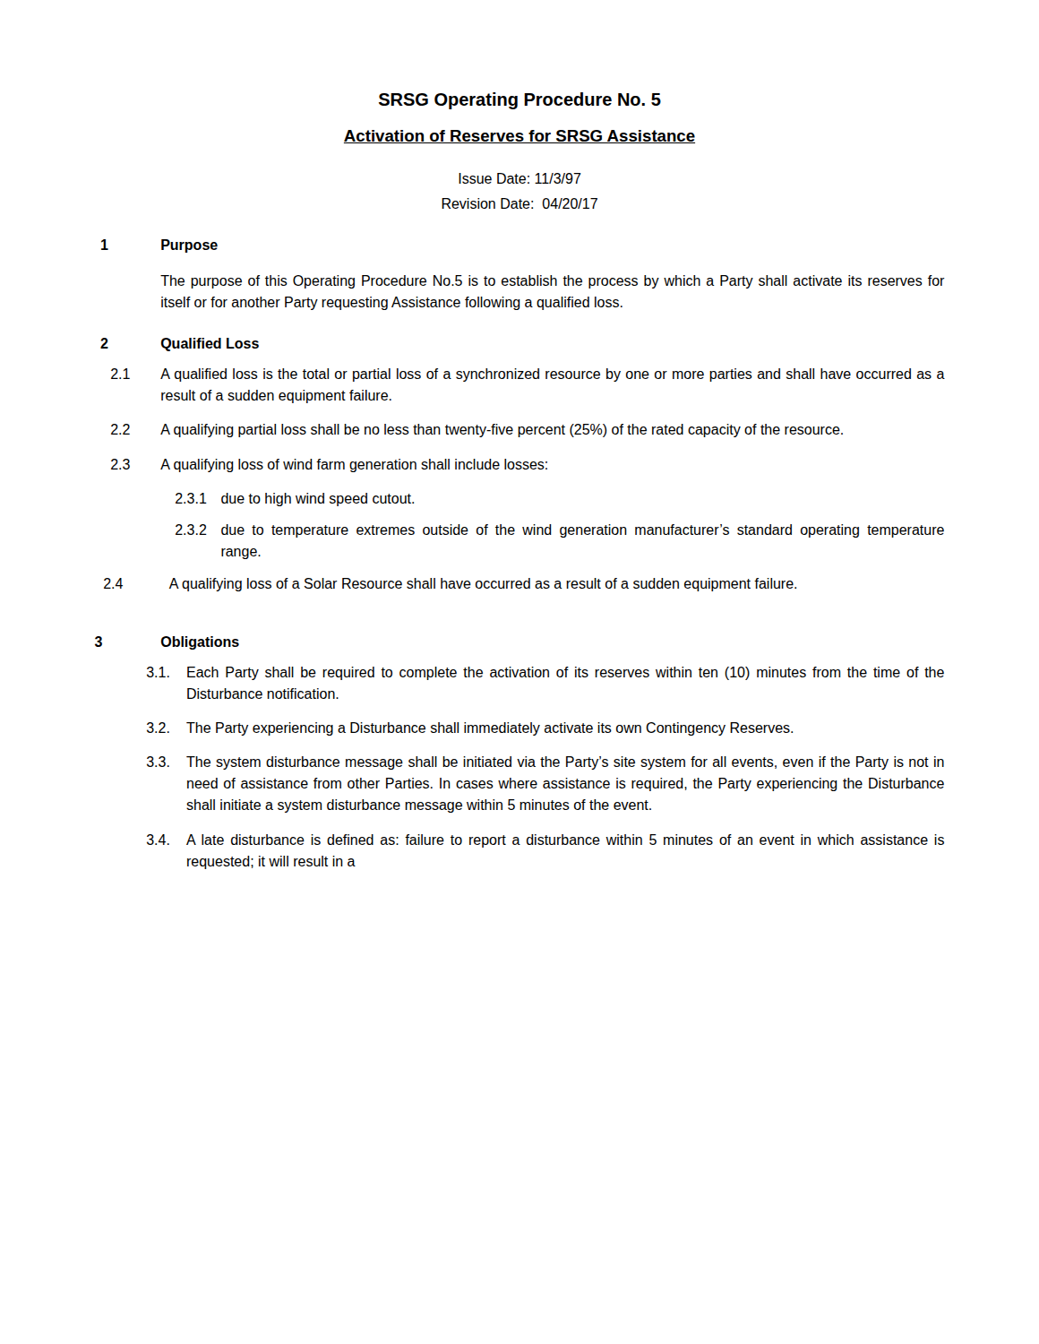SRSG Operating Procedure No. 5
Activation of Reserves for SRSG Assistance
Issue Date: 11/3/97
Revision Date: 04/20/17
1 Purpose
The purpose of this Operating Procedure No.5 is to establish the process by which a Party shall activate its reserves for itself or for another Party requesting Assistance following a qualified loss.
2 Qualified Loss
2.1 A qualified loss is the total or partial loss of a synchronized resource by one or more parties and shall have occurred as a result of a sudden equipment failure.
2.2 A qualifying partial loss shall be no less than twenty-five percent (25%) of the rated capacity of the resource.
2.3 A qualifying loss of wind farm generation shall include losses:
2.3.1 due to high wind speed cutout.
2.3.2 due to temperature extremes outside of the wind generation manufacturer’s standard operating temperature range.
2.4 A qualifying loss of a Solar Resource shall have occurred as a result of a sudden equipment failure.
3 Obligations
3.1. Each Party shall be required to complete the activation of its reserves within ten (10) minutes from the time of the Disturbance notification.
3.2. The Party experiencing a Disturbance shall immediately activate its own Contingency Reserves.
3.3. The system disturbance message shall be initiated via the Party’s site system for all events, even if the Party is not in need of assistance from other Parties. In cases where assistance is required, the Party experiencing the Disturbance shall initiate a system disturbance message within 5 minutes of the event.
3.4. A late disturbance is defined as: failure to report a disturbance within 5 minutes of an event in which assistance is requested; it will result in a